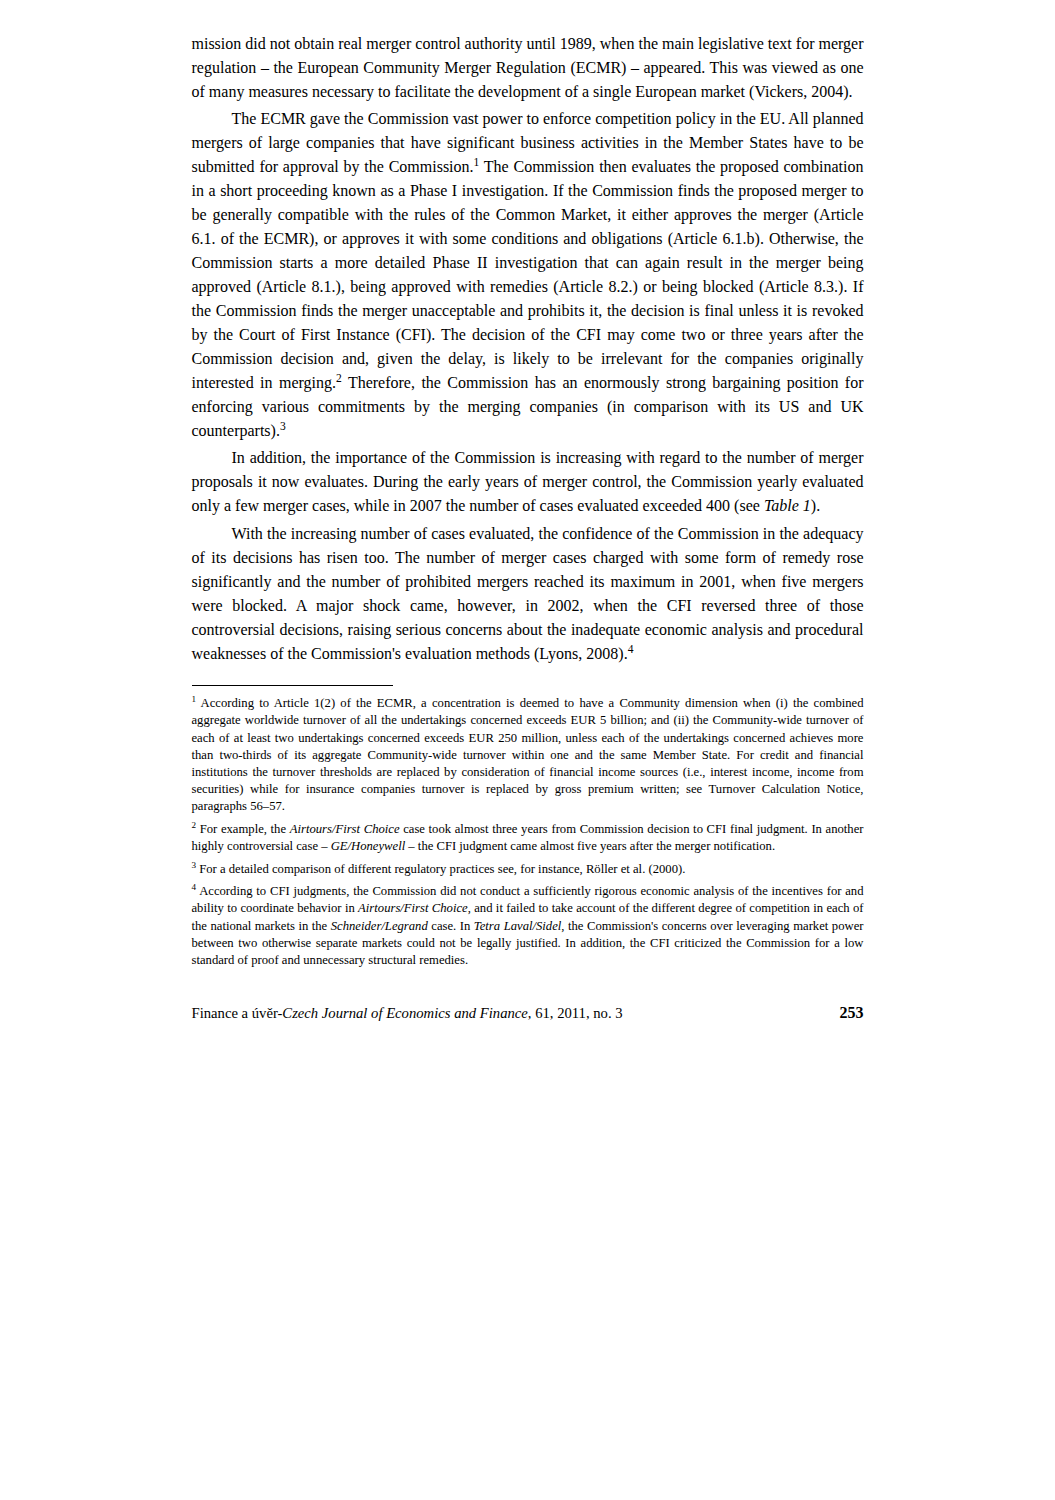mission did not obtain real merger control authority until 1989, when the main legislative text for merger regulation – the European Community Merger Regulation (ECMR) – appeared. This was viewed as one of many measures necessary to facilitate the development of a single European market (Vickers, 2004).
The ECMR gave the Commission vast power to enforce competition policy in the EU. All planned mergers of large companies that have significant business activities in the Member States have to be submitted for approval by the Commission.1 The Commission then evaluates the proposed combination in a short proceeding known as a Phase I investigation. If the Commission finds the proposed merger to be generally compatible with the rules of the Common Market, it either approves the merger (Article 6.1. of the ECMR), or approves it with some conditions and obligations (Article 6.1.b). Otherwise, the Commission starts a more detailed Phase II investigation that can again result in the merger being approved (Article 8.1.), being approved with remedies (Article 8.2.) or being blocked (Article 8.3.). If the Commission finds the merger unacceptable and prohibits it, the decision is final unless it is revoked by the Court of First Instance (CFI). The decision of the CFI may come two or three years after the Commission decision and, given the delay, is likely to be irrelevant for the companies originally interested in merging.2 Therefore, the Commission has an enormously strong bargaining position for enforcing various commitments by the merging companies (in comparison with its US and UK counterparts).3
In addition, the importance of the Commission is increasing with regard to the number of merger proposals it now evaluates. During the early years of merger control, the Commission yearly evaluated only a few merger cases, while in 2007 the number of cases evaluated exceeded 400 (see Table 1).
With the increasing number of cases evaluated, the confidence of the Commission in the adequacy of its decisions has risen too. The number of merger cases charged with some form of remedy rose significantly and the number of prohibited mergers reached its maximum in 2001, when five mergers were blocked. A major shock came, however, in 2002, when the CFI reversed three of those controversial decisions, raising serious concerns about the inadequate economic analysis and procedural weaknesses of the Commission's evaluation methods (Lyons, 2008).4
1 According to Article 1(2) of the ECMR, a concentration is deemed to have a Community dimension when (i) the combined aggregate worldwide turnover of all the undertakings concerned exceeds EUR 5 billion; and (ii) the Community-wide turnover of each of at least two undertakings concerned exceeds EUR 250 million, unless each of the undertakings concerned achieves more than two-thirds of its aggregate Community-wide turnover within one and the same Member State. For credit and financial institutions the turnover thresholds are replaced by consideration of financial income sources (i.e., interest income, income from securities) while for insurance companies turnover is replaced by gross premium written; see Turnover Calculation Notice, paragraphs 56–57.
2 For example, the Airtours/First Choice case took almost three years from Commission decision to CFI final judgment. In another highly controversial case – GE/Honeywell – the CFI judgment came almost five years after the merger notification.
3 For a detailed comparison of different regulatory practices see, for instance, Röller et al. (2000).
4 According to CFI judgments, the Commission did not conduct a sufficiently rigorous economic analysis of the incentives for and ability to coordinate behavior in Airtours/First Choice, and it failed to take account of the different degree of competition in each of the national markets in the Schneider/Legrand case. In Tetra Laval/Sidel, the Commission's concerns over leveraging market power between two otherwise separate markets could not be legally justified. In addition, the CFI criticized the Commission for a low standard of proof and unnecessary structural remedies.
Finance a úvěr-Czech Journal of Economics and Finance, 61, 2011, no. 3 253